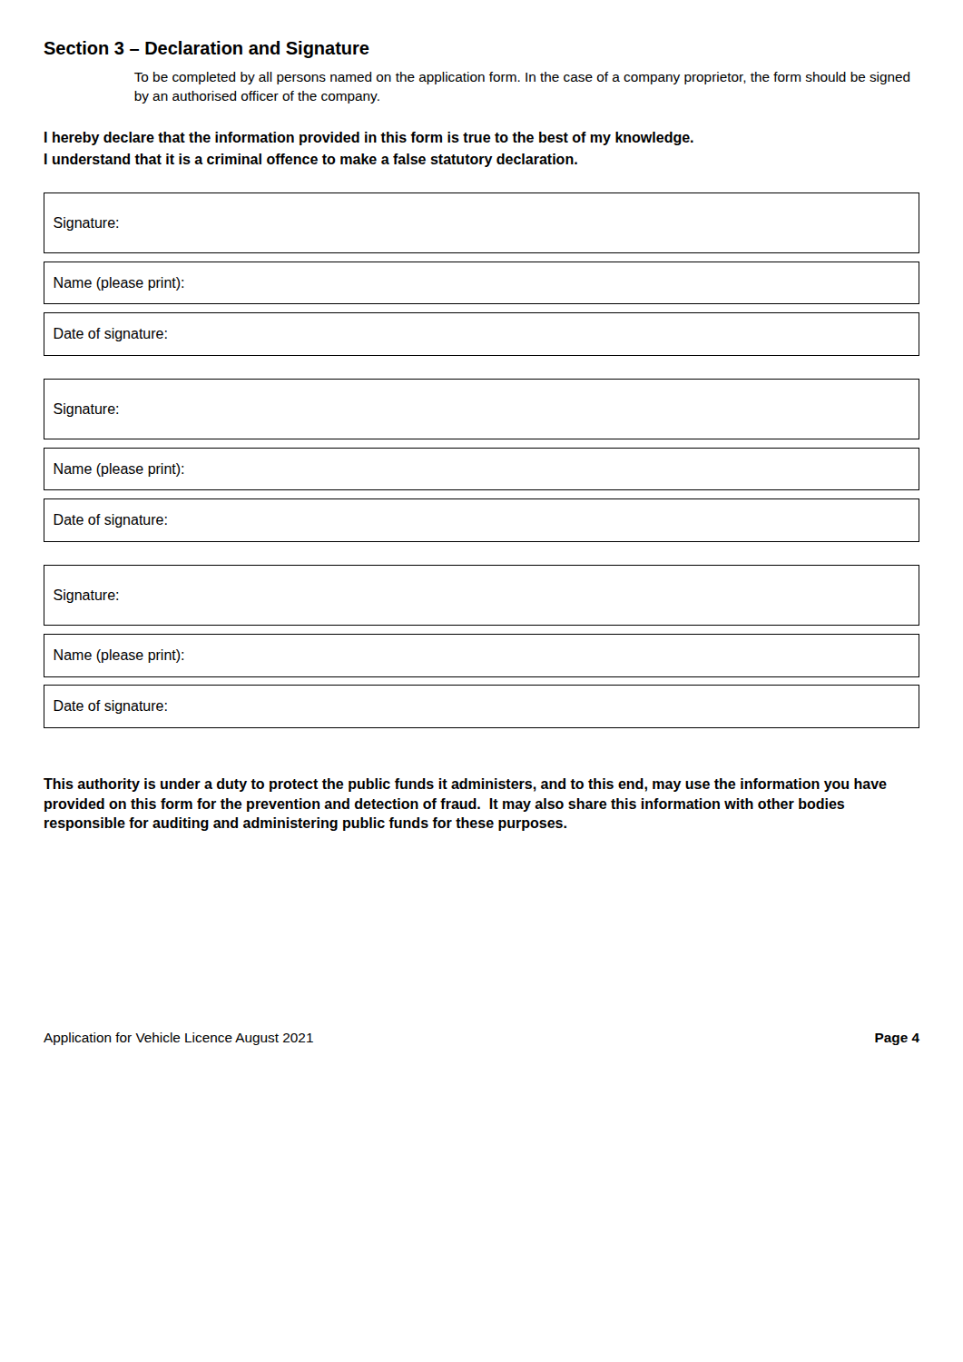Section 3 – Declaration and Signature
To be completed by all persons named on the application form. In the case of a company proprietor, the form should be signed by an authorised officer of the company.
I hereby declare that the information provided in this form is true to the best of my knowledge.
I understand that it is a criminal offence to make a false statutory declaration.
Signature:
Name (please print):
Date of signature:
Signature:
Name (please print):
Date of signature:
Signature:
Name (please print):
Date of signature:
This authority is under a duty to protect the public funds it administers, and to this end, may use the information you have provided on this form for the prevention and detection of fraud. It may also share this information with other bodies responsible for auditing and administering public funds for these purposes.
Application for Vehicle Licence August 2021 Page 4